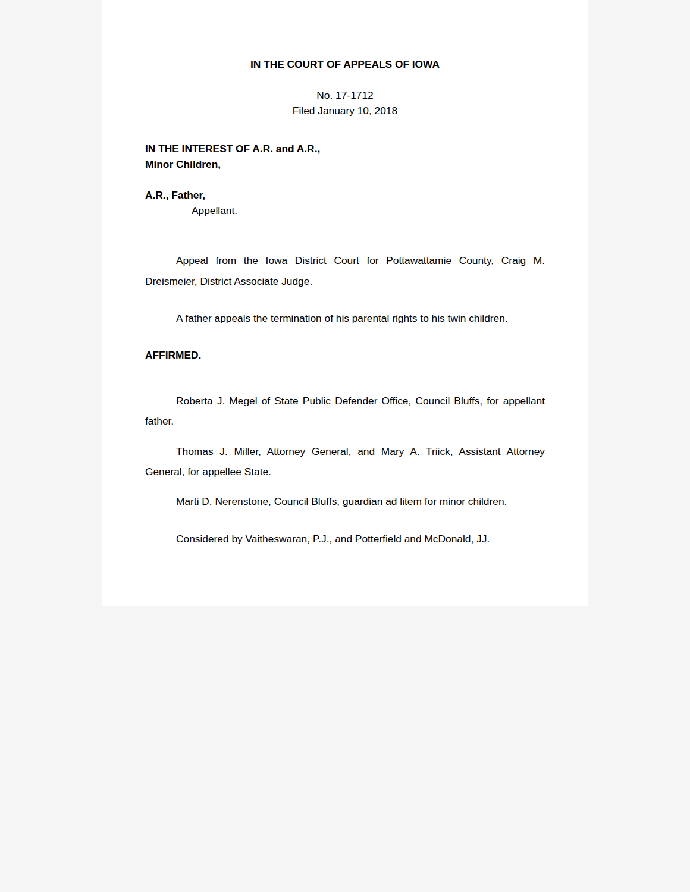IN THE COURT OF APPEALS OF IOWA
No. 17-1712
Filed January 10, 2018
IN THE INTEREST OF A.R. and A.R.,
Minor Children,
A.R., Father,
Appellant.
Appeal from the Iowa District Court for Pottawattamie County, Craig M. Dreismeier, District Associate Judge.
A father appeals the termination of his parental rights to his twin children.
AFFIRMED.
Roberta J. Megel of State Public Defender Office, Council Bluffs, for appellant father.
Thomas J. Miller, Attorney General, and Mary A. Triick, Assistant Attorney General, for appellee State.
Marti D. Nerenstone, Council Bluffs, guardian ad litem for minor children.
Considered by Vaitheswaran, P.J., and Potterfield and McDonald, JJ.